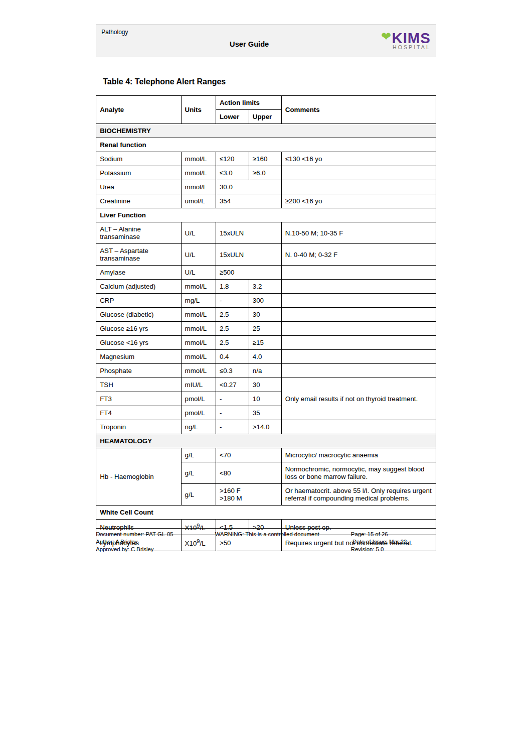Pathology
User Guide
❤KIMS HOSPITAL
Table 4: Telephone Alert Ranges
| Analyte | Units | Action limits | Comments |
| --- | --- | --- | --- |
| Lower | Upper |
| BIOCHEMISTRY |
| Renal function |
| Sodium | mmol/L | ≤120 | ≥160 | ≤130 <16 yo |
| Potassium | mmol/L | ≤3.0 | ≥6.0 | |
| Urea | mmol/L | 30.0 | |
| Creatinine | umol/L | 354 | ≥200 <16 yo |
| Liver Function |
| ALT – Alanine transaminase | U/L | 15xULN | N.10-50 M; 10-35 F |
| AST – Aspartate transaminase | U/L | 15xULN | N. 0-40 M; 0-32 F |
| Amylase | U/L | ≥500 | |
| Calcium (adjusted) | mmol/L | 1.8 | 3.2 | |
| CRP | mg/L | - | 300 | |
| Glucose (diabetic) | mmol/L | 2.5 | 30 | |
| Glucose ≥16 yrs | mmol/L | 2.5 | 25 | |
| Glucose <16 yrs | mmol/L | 2.5 | ≥15 | |
| Magnesium | mmol/L | 0.4 | 4.0 | |
| Phosphate | mmol/L | ≤0.3 | n/a | |
| TSH | mIU/L | <0.27 | 30 | Only email results if not on thyroid treatment. |
| FT3 | pmol/L | - | 10 |
| FT4 | pmol/L | - | 35 |
| Troponin | ng/L | - | >14.0 | |
| HEAMATOLOGY |
| Hb - Haemoglobin | g/L | <70 | Microcytic/ macrocytic anaemia |
| g/L | <80 | Normochromic, normocytic, may suggest blood loss or bone marrow failure. |
| g/L | >160 F >180 M | Or haematocrit. above 55 l/l. Only requires urgent referral if compounding medical problems. |
| White Cell Count |
| Neutrophils | X10 9 /L | <1.5 | >20 | Unless post op. |
| Lymphocytes | X10 9 /L | >50 | Requires urgent but not immediate referral. |
Document number: PAT-GL-05
Author: A Brisley
Approved by: C Brisley
WARNING: This is a controlled document
Page: 15 of 26
Date of Issue: Mar 22
Revision: 5.0